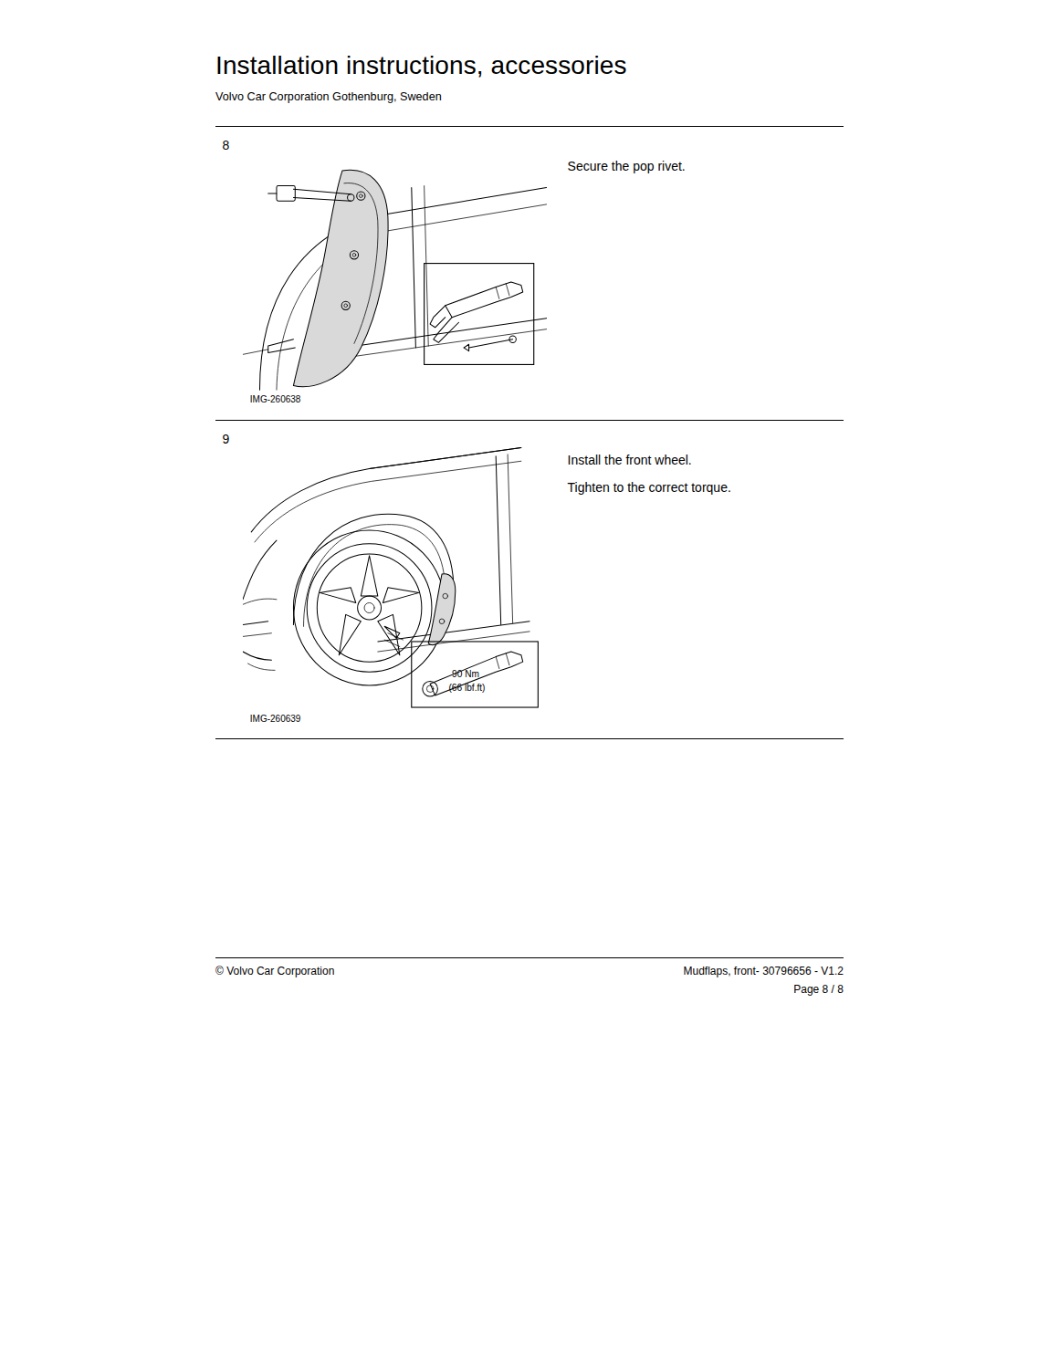Installation instructions, accessories
Volvo Car Corporation Gothenburg, Sweden
8
IMG-260638
Secure the pop rivet.
9
90 Nm (66 lbf.ft)
IMG-260639
Install the front wheel.
Tighten to the correct torque.
© Volvo Car Corporation
Mudflaps, front- 30796656 - V1.2
Page 8 / 8